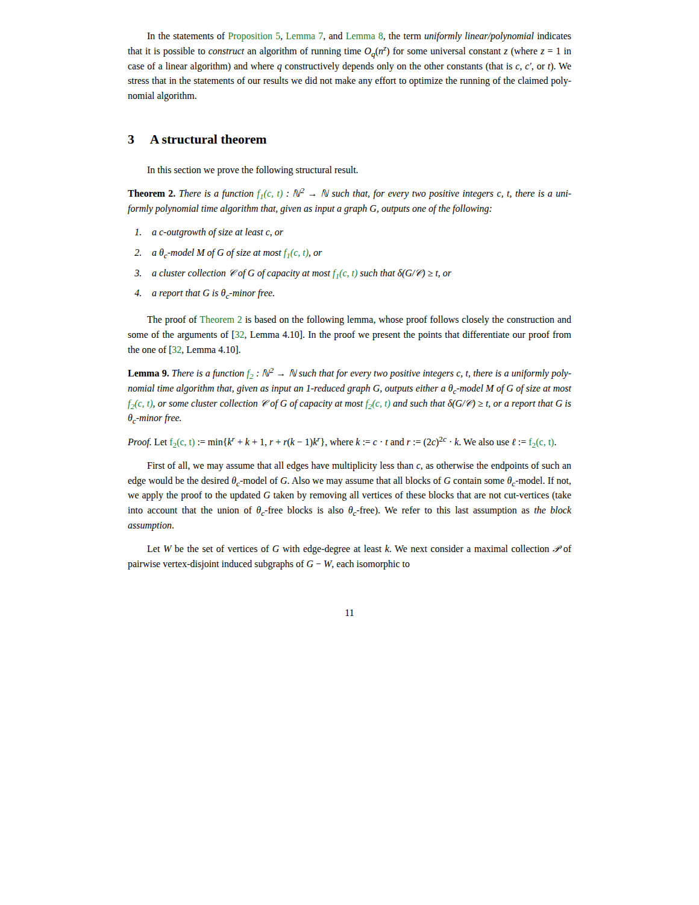In the statements of Proposition 5, Lemma 7, and Lemma 8, the term uniformly linear/polynomial indicates that it is possible to construct an algorithm of running time Oq(nz) for some universal constant z (where z = 1 in case of a linear algorithm) and where q constructively depends only on the other constants (that is c, c′, or t). We stress that in the statements of our results we did not make any effort to optimize the running of the claimed polynomial algorithm.
3 A structural theorem
In this section we prove the following structural result.
Theorem 2. There is a function f1(c, t) : ℕ2 → ℕ such that, for every two positive integers c, t, there is a uniformly polynomial time algorithm that, given as input a graph G, outputs one of the following:
a c-outgrowth of size at least c, or
a θc-model M of G of size at most f1(c, t), or
a cluster collection 𝒞 of G of capacity at most f1(c, t) such that δ(G/𝒞) ≥ t, or
a report that G is θc-minor free.
The proof of Theorem 2 is based on the following lemma, whose proof follows closely the construction and some of the arguments of [32, Lemma 4.10]. In the proof we present the points that differentiate our proof from the one of [32, Lemma 4.10].
Lemma 9. There is a function f2 : ℕ2 → ℕ such that for every two positive integers c, t, there is a uniformly polynomial time algorithm that, given as input an 1-reduced graph G, outputs either a θc-model M of G of size at most f2(c, t), or some cluster collection 𝒞 of G of capacity at most f2(c, t) and such that δ(G/𝒞) ≥ t, or a report that G is θc-minor free.
Proof. Let f2(c, t) := min{kr + k + 1, r + r(k − 1)kr}, where k := c · t and r := (2c)2c · k. We also use ℓ := f2(c, t).
First of all, we may assume that all edges have multiplicity less than c, as otherwise the endpoints of such an edge would be the desired θc-model of G. Also we may assume that all blocks of G contain some θc-model. If not, we apply the proof to the updated G taken by removing all vertices of these blocks that are not cut-vertices (take into account that the union of θc-free blocks is also θc-free). We refer to this last assumption as the block assumption.
Let W be the set of vertices of G with edge-degree at least k. We next consider a maximal collection 𝒫 of pairwise vertex-disjoint induced subgraphs of G − W, each isomorphic to
11